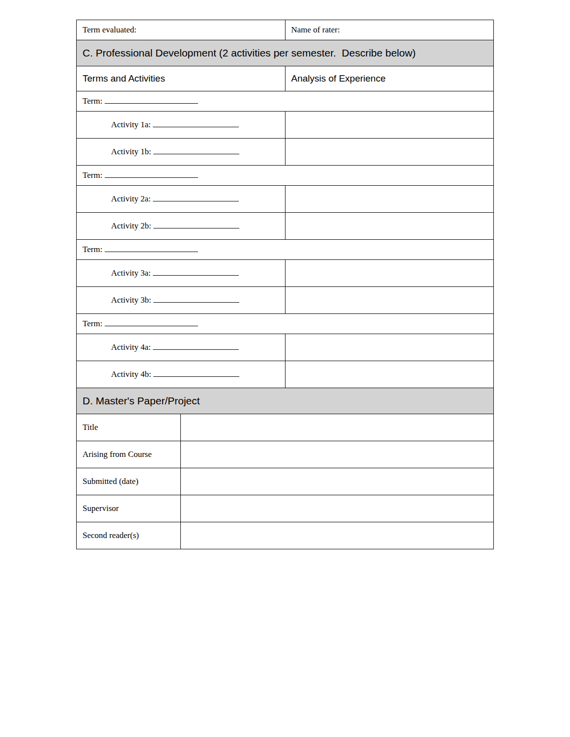| Term evaluated: | Name of rater: |
| C. Professional Development (2 activities per semester. Describe below) |
| Terms and Activities | Analysis of Experience |
| Term: |
| Activity 1a: | |
| Activity 1b: | |
| Term: |
| Activity 2a: | |
| Activity 2b: | |
| Term: |
| Activity 3a: | |
| Activity 3b: | |
| Term: |
| Activity 4a: | |
| Activity 4b: | |
| D. Master's Paper/Project |
| Title | |
| Arising from Course | |
| Submitted (date) | |
| Supervisor | |
| Second reader(s) | |